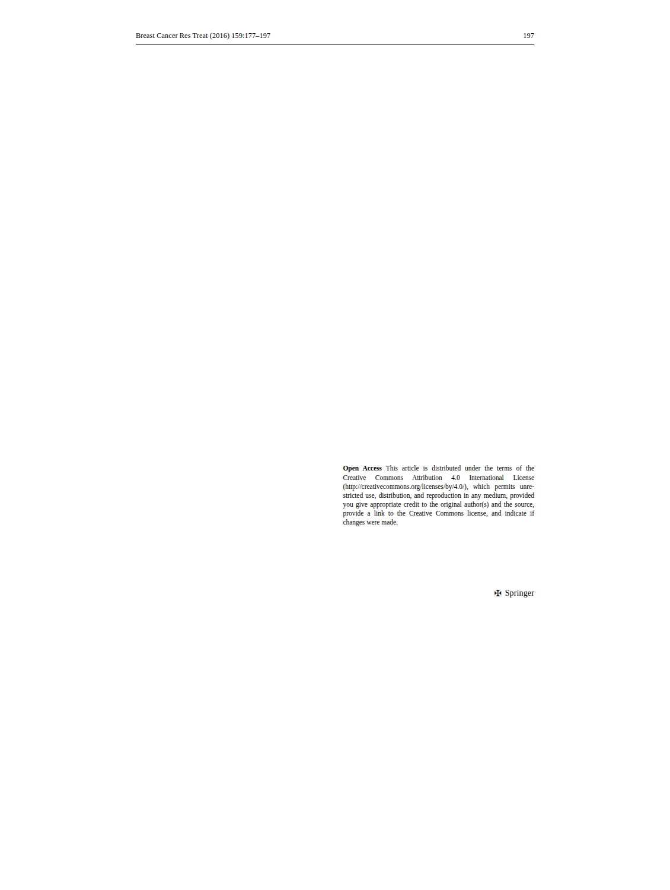Breast Cancer Res Treat (2016) 159:177–197 197
Open Access This article is distributed under the terms of the Creative Commons Attribution 4.0 International License (http://creativecommons.org/licenses/by/4.0/), which permits unrestricted use, distribution, and reproduction in any medium, provided you give appropriate credit to the original author(s) and the source, provide a link to the Creative Commons license, and indicate if changes were made.
✠ Springer